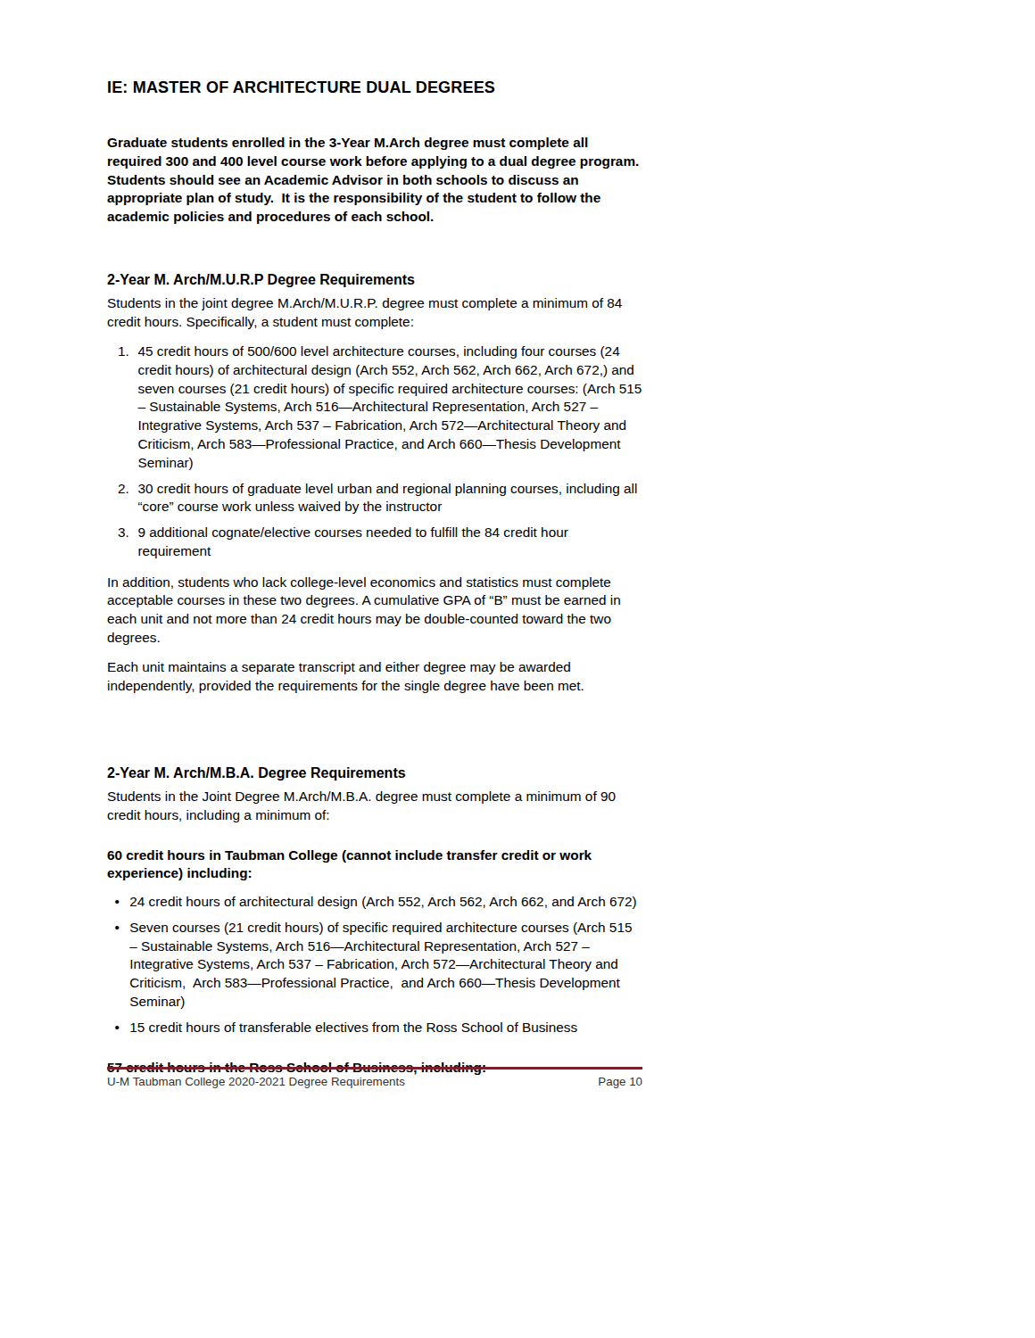IE: MASTER OF ARCHITECTURE DUAL DEGREES
Graduate students enrolled in the 3-Year M.Arch degree must complete all required 300 and 400 level course work before applying to a dual degree program. Students should see an Academic Advisor in both schools to discuss an appropriate plan of study. It is the responsibility of the student to follow the academic policies and procedures of each school.
2-Year M. Arch/M.U.R.P Degree Requirements
Students in the joint degree M.Arch/M.U.R.P. degree must complete a minimum of 84 credit hours. Specifically, a student must complete:
45 credit hours of 500/600 level architecture courses, including four courses (24 credit hours) of architectural design (Arch 552, Arch 562, Arch 662, Arch 672,) and seven courses (21 credit hours) of specific required architecture courses: (Arch 515 – Sustainable Systems, Arch 516—Architectural Representation, Arch 527 – Integrative Systems, Arch 537 – Fabrication, Arch 572—Architectural Theory and Criticism, Arch 583—Professional Practice, and Arch 660—Thesis Development Seminar)
30 credit hours of graduate level urban and regional planning courses, including all “core” course work unless waived by the instructor
9 additional cognate/elective courses needed to fulfill the 84 credit hour requirement
In addition, students who lack college-level economics and statistics must complete acceptable courses in these two degrees. A cumulative GPA of “B” must be earned in each unit and not more than 24 credit hours may be double-counted toward the two degrees.
Each unit maintains a separate transcript and either degree may be awarded independently, provided the requirements for the single degree have been met.
2-Year M. Arch/M.B.A. Degree Requirements
Students in the Joint Degree M.Arch/M.B.A. degree must complete a minimum of 90 credit hours, including a minimum of:
60 credit hours in Taubman College (cannot include transfer credit or work experience) including:
24 credit hours of architectural design (Arch 552, Arch 562, Arch 662, and Arch 672)
Seven courses (21 credit hours) of specific required architecture courses (Arch 515 – Sustainable Systems, Arch 516—Architectural Representation, Arch 527 – Integrative Systems, Arch 537 – Fabrication, Arch 572—Architectural Theory and Criticism, Arch 583—Professional Practice, and Arch 660—Thesis Development Seminar)
15 credit hours of transferable electives from the Ross School of Business
57 credit hours in the Ross School of Business, including:
U-M Taubman College 2020-2021 Degree Requirements Page 10